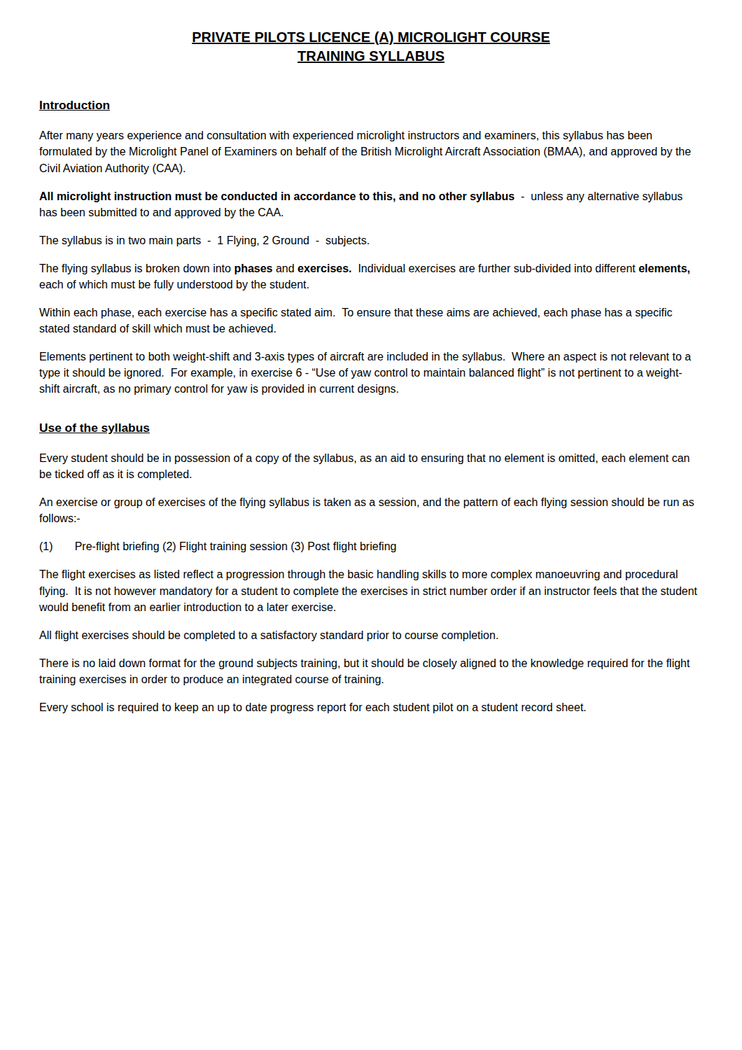PRIVATE PILOTS LICENCE (A) MICROLIGHT COURSE
TRAINING SYLLABUS
Introduction
After many years experience and consultation with experienced microlight instructors and examiners, this syllabus has been formulated by the Microlight Panel of Examiners on behalf of the British Microlight Aircraft Association (BMAA), and approved by the Civil Aviation Authority (CAA).
All microlight instruction must be conducted in accordance to this, and no other syllabus - unless any alternative syllabus has been submitted to and approved by the CAA.
The syllabus is in two main parts - 1 Flying, 2 Ground - subjects.
The flying syllabus is broken down into phases and exercises. Individual exercises are further sub-divided into different elements, each of which must be fully understood by the student.
Within each phase, each exercise has a specific stated aim. To ensure that these aims are achieved, each phase has a specific stated standard of skill which must be achieved.
Elements pertinent to both weight-shift and 3-axis types of aircraft are included in the syllabus. Where an aspect is not relevant to a type it should be ignored. For example, in exercise 6 - “Use of yaw control to maintain balanced flight” is not pertinent to a weight-shift aircraft, as no primary control for yaw is provided in current designs.
Use of the syllabus
Every student should be in possession of a copy of the syllabus, as an aid to ensuring that no element is omitted, each element can be ticked off as it is completed.
An exercise or group of exercises of the flying syllabus is taken as a session, and the pattern of each flying session should be run as follows:-
(1) Pre-flight briefing (2) Flight training session (3) Post flight briefing
The flight exercises as listed reflect a progression through the basic handling skills to more complex manoeuvring and procedural flying. It is not however mandatory for a student to complete the exercises in strict number order if an instructor feels that the student would benefit from an earlier introduction to a later exercise.
All flight exercises should be completed to a satisfactory standard prior to course completion.
There is no laid down format for the ground subjects training, but it should be closely aligned to the knowledge required for the flight training exercises in order to produce an integrated course of training.
Every school is required to keep an up to date progress report for each student pilot on a student record sheet.